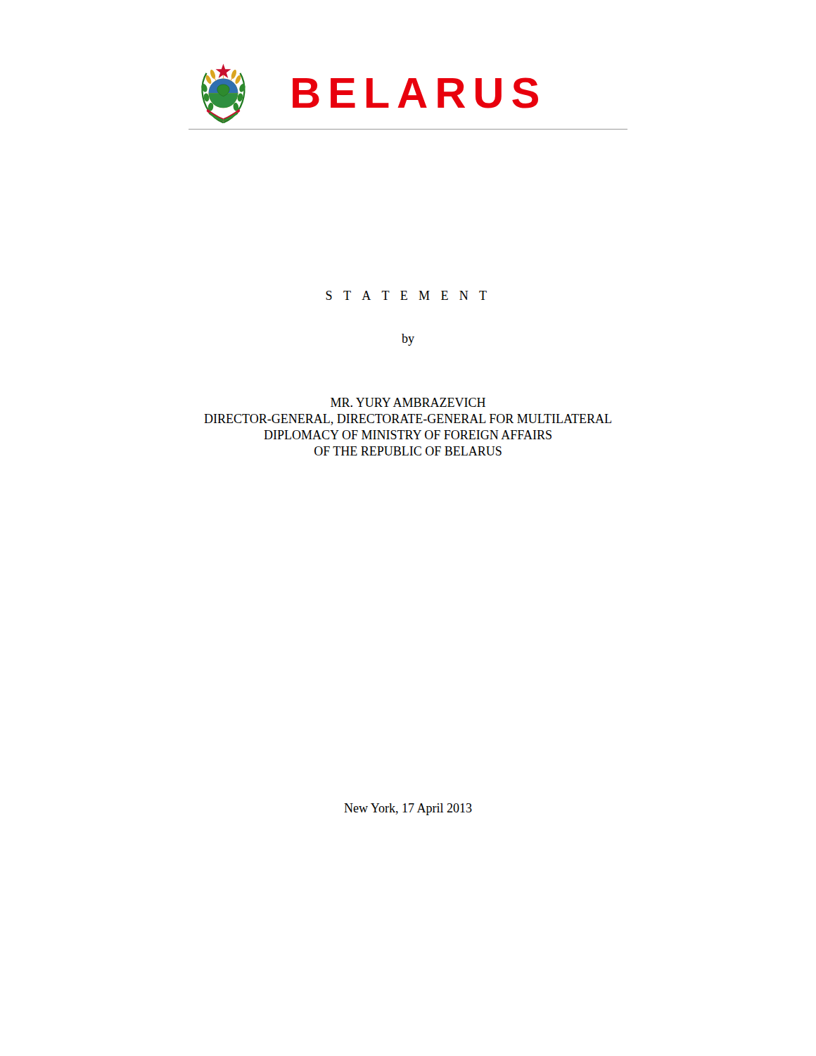BELARUS
S T A T E M E N T
by
Mr. Yury Ambrazevich
Director-General, Directorate-General for Multilateral
Diplomacy of Ministry of Foreign Affairs
of the Republic of Belarus
New York, 17 April 2013